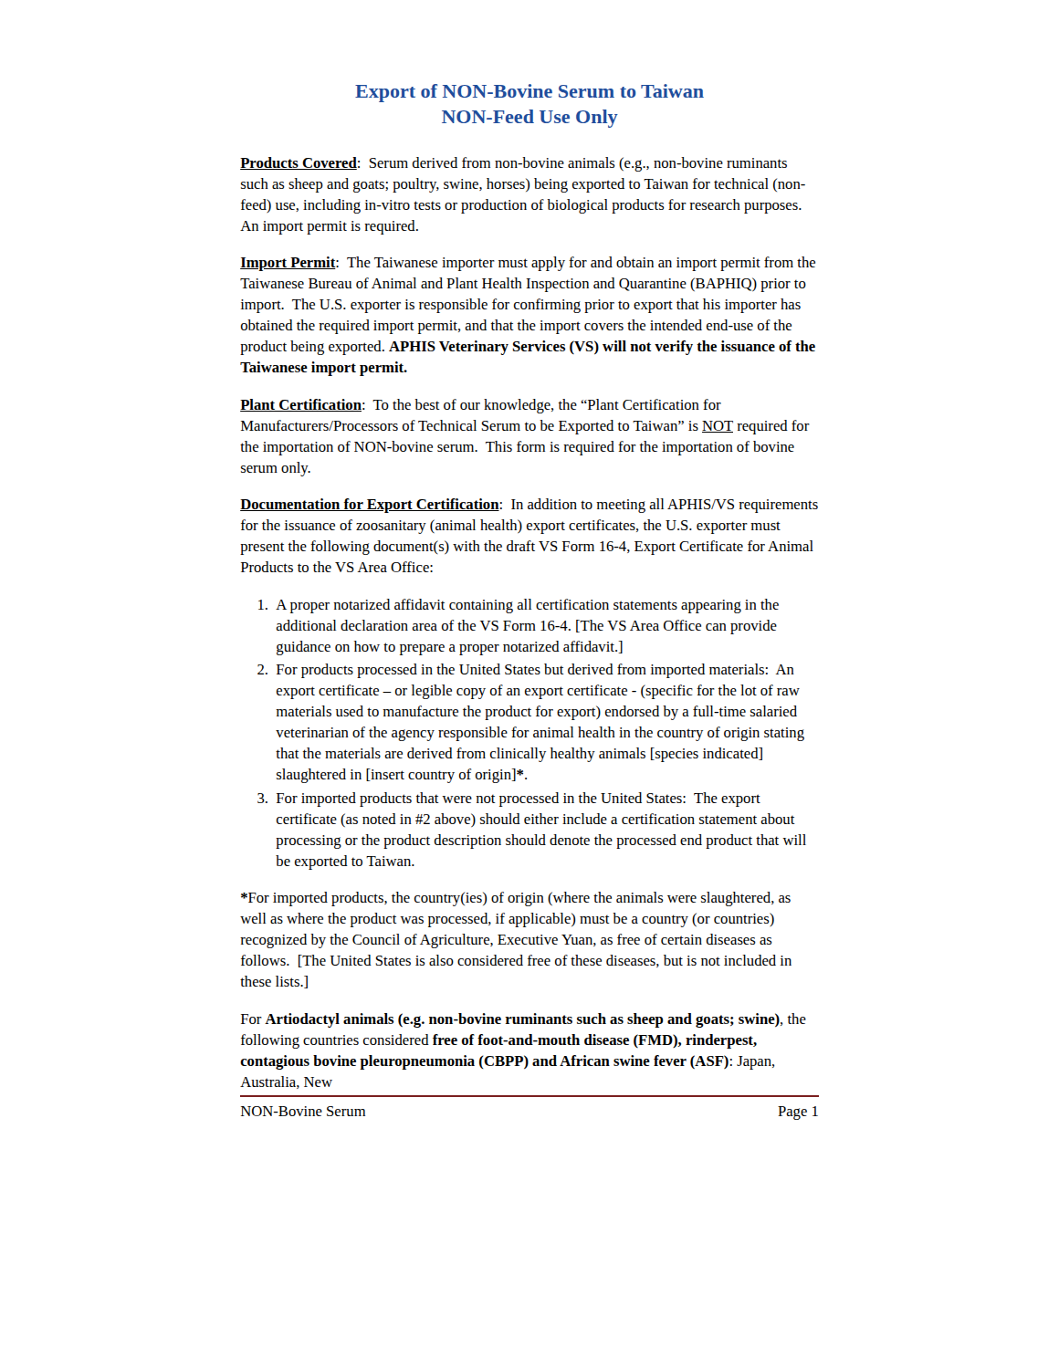Export of NON-Bovine Serum to Taiwan
NON-Feed Use Only
Products Covered: Serum derived from non-bovine animals (e.g., non-bovine ruminants such as sheep and goats; poultry, swine, horses) being exported to Taiwan for technical (non-feed) use, including in-vitro tests or production of biological products for research purposes. An import permit is required.
Import Permit: The Taiwanese importer must apply for and obtain an import permit from the Taiwanese Bureau of Animal and Plant Health Inspection and Quarantine (BAPHIQ) prior to import. The U.S. exporter is responsible for confirming prior to export that his importer has obtained the required import permit, and that the import covers the intended end-use of the product being exported. APHIS Veterinary Services (VS) will not verify the issuance of the Taiwanese import permit.
Plant Certification: To the best of our knowledge, the “Plant Certification for Manufacturers/Processors of Technical Serum to be Exported to Taiwan” is NOT required for the importation of NON-bovine serum. This form is required for the importation of bovine serum only.
Documentation for Export Certification: In addition to meeting all APHIS/VS requirements for the issuance of zoosanitary (animal health) export certificates, the U.S. exporter must present the following document(s) with the draft VS Form 16-4, Export Certificate for Animal Products to the VS Area Office:
A proper notarized affidavit containing all certification statements appearing in the additional declaration area of the VS Form 16-4. [The VS Area Office can provide guidance on how to prepare a proper notarized affidavit.]
For products processed in the United States but derived from imported materials: An export certificate – or legible copy of an export certificate - (specific for the lot of raw materials used to manufacture the product for export) endorsed by a full-time salaried veterinarian of the agency responsible for animal health in the country of origin stating that the materials are derived from clinically healthy animals [species indicated] slaughtered in [insert country of origin]*.
For imported products that were not processed in the United States: The export certificate (as noted in #2 above) should either include a certification statement about processing or the product description should denote the processed end product that will be exported to Taiwan.
*For imported products, the country(ies) of origin (where the animals were slaughtered, as well as where the product was processed, if applicable) must be a country (or countries) recognized by the Council of Agriculture, Executive Yuan, as free of certain diseases as follows. [The United States is also considered free of these diseases, but is not included in these lists.]
For Artiodactyl animals (e.g. non-bovine ruminants such as sheep and goats; swine), the following countries considered free of foot-and-mouth disease (FMD), rinderpest, contagious bovine pleuropneumonia (CBPP) and African swine fever (ASF): Japan, Australia, New
NON-Bovine Serum Page 1